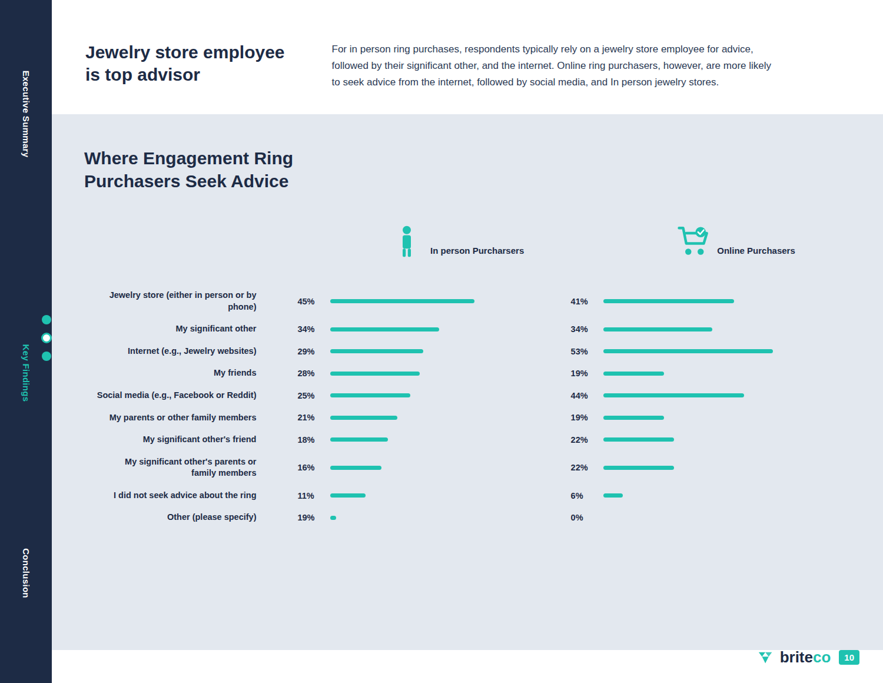Executive Summary Key Findings Conclusion
Jewelry store employee
is top advisor
For in person ring purchases, respondents typically rely on a jewelry store employee for advice, followed by their significant other, and the internet. Online ring purchasers, however, are more likely to seek advice from the internet, followed by social media, and In person jewelry stores.
Where Engagement Ring
Purchasers Seek Advice
In person Purcharsers
Online Purchasers
| Jewelry store (either in person or by phone) | 45% | | 41% | |
| My significant other | 34% | | 34% | |
| Internet (e.g., Jewelry websites) | 29% | | 53% | |
| My friends | 28% | | 19% | |
| Social media (e.g., Facebook or Reddit) | 25% | | 44% | |
| My parents or other family members | 21% | | 19% | |
| My significant other's friend | 18% | | 22% | |
| My significant other's parents or family members | 16% | | 22% | |
| I did not seek advice about the ring | 11% | | 6% | |
| Other (please specify) | 19% | | 0% | |
brite co
10